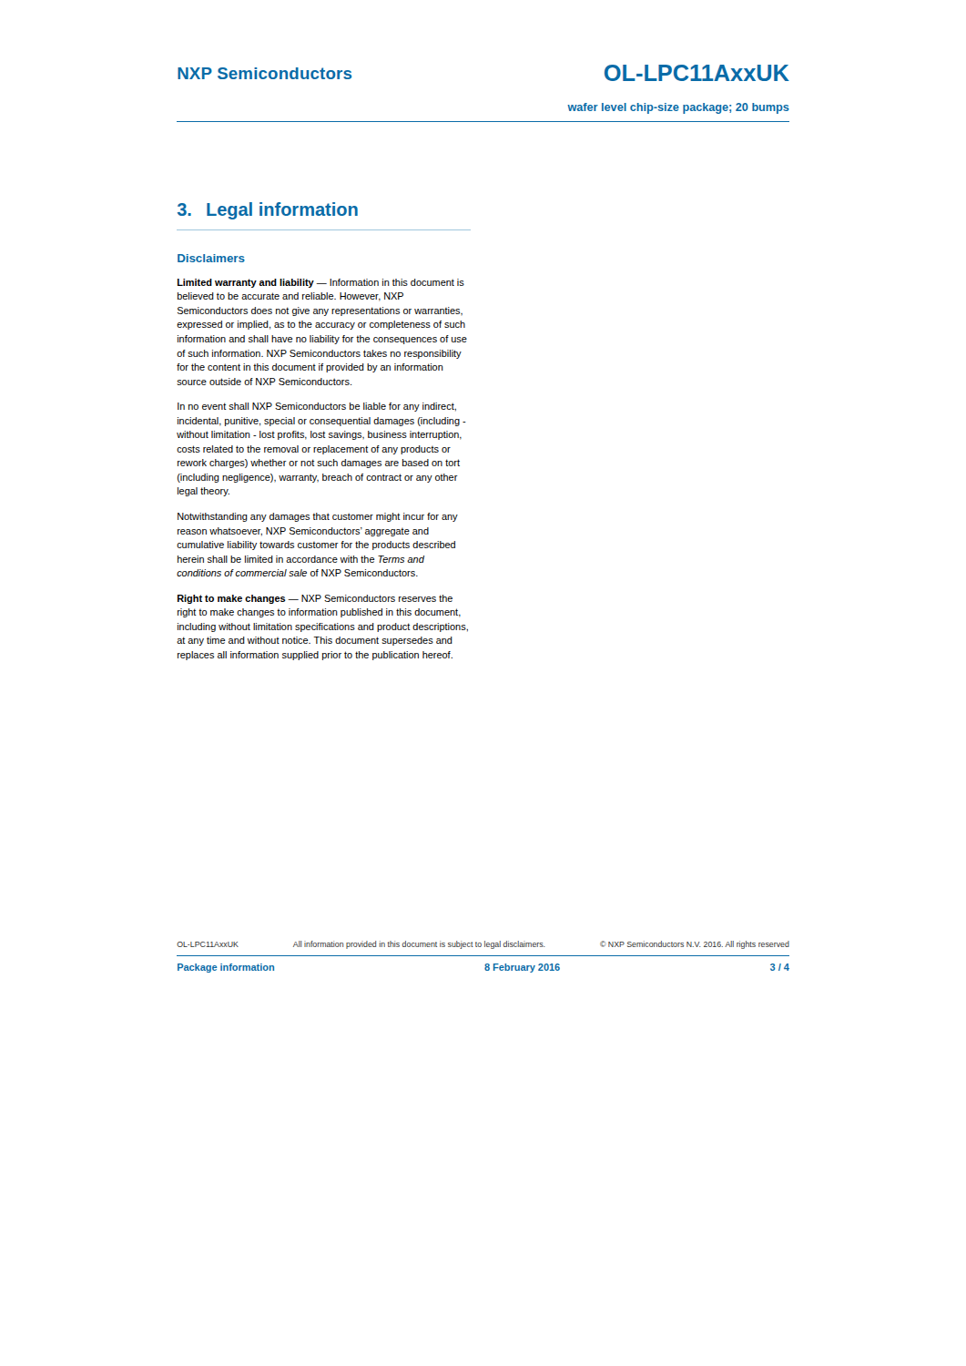NXP Semiconductors
OL-LPC11AxxUK
wafer level chip-size package; 20 bumps
3. Legal information
Disclaimers
Limited warranty and liability — Information in this document is believed to be accurate and reliable. However, NXP Semiconductors does not give any representations or warranties, expressed or implied, as to the accuracy or completeness of such information and shall have no liability for the consequences of use of such information. NXP Semiconductors takes no responsibility for the content in this document if provided by an information source outside of NXP Semiconductors.
In no event shall NXP Semiconductors be liable for any indirect, incidental, punitive, special or consequential damages (including - without limitation - lost profits, lost savings, business interruption, costs related to the removal or replacement of any products or rework charges) whether or not such damages are based on tort (including negligence), warranty, breach of contract or any other legal theory.
Notwithstanding any damages that customer might incur for any reason whatsoever, NXP Semiconductors’ aggregate and cumulative liability towards customer for the products described herein shall be limited in accordance with the Terms and conditions of commercial sale of NXP Semiconductors.
Right to make changes — NXP Semiconductors reserves the right to make changes to information published in this document, including without limitation specifications and product descriptions, at any time and without notice. This document supersedes and replaces all information supplied prior to the publication hereof.
OL-LPC11AxxUK
All information provided in this document is subject to legal disclaimers.
© NXP Semiconductors N.V. 2016. All rights reserved
Package information
8 February 2016
3 / 4